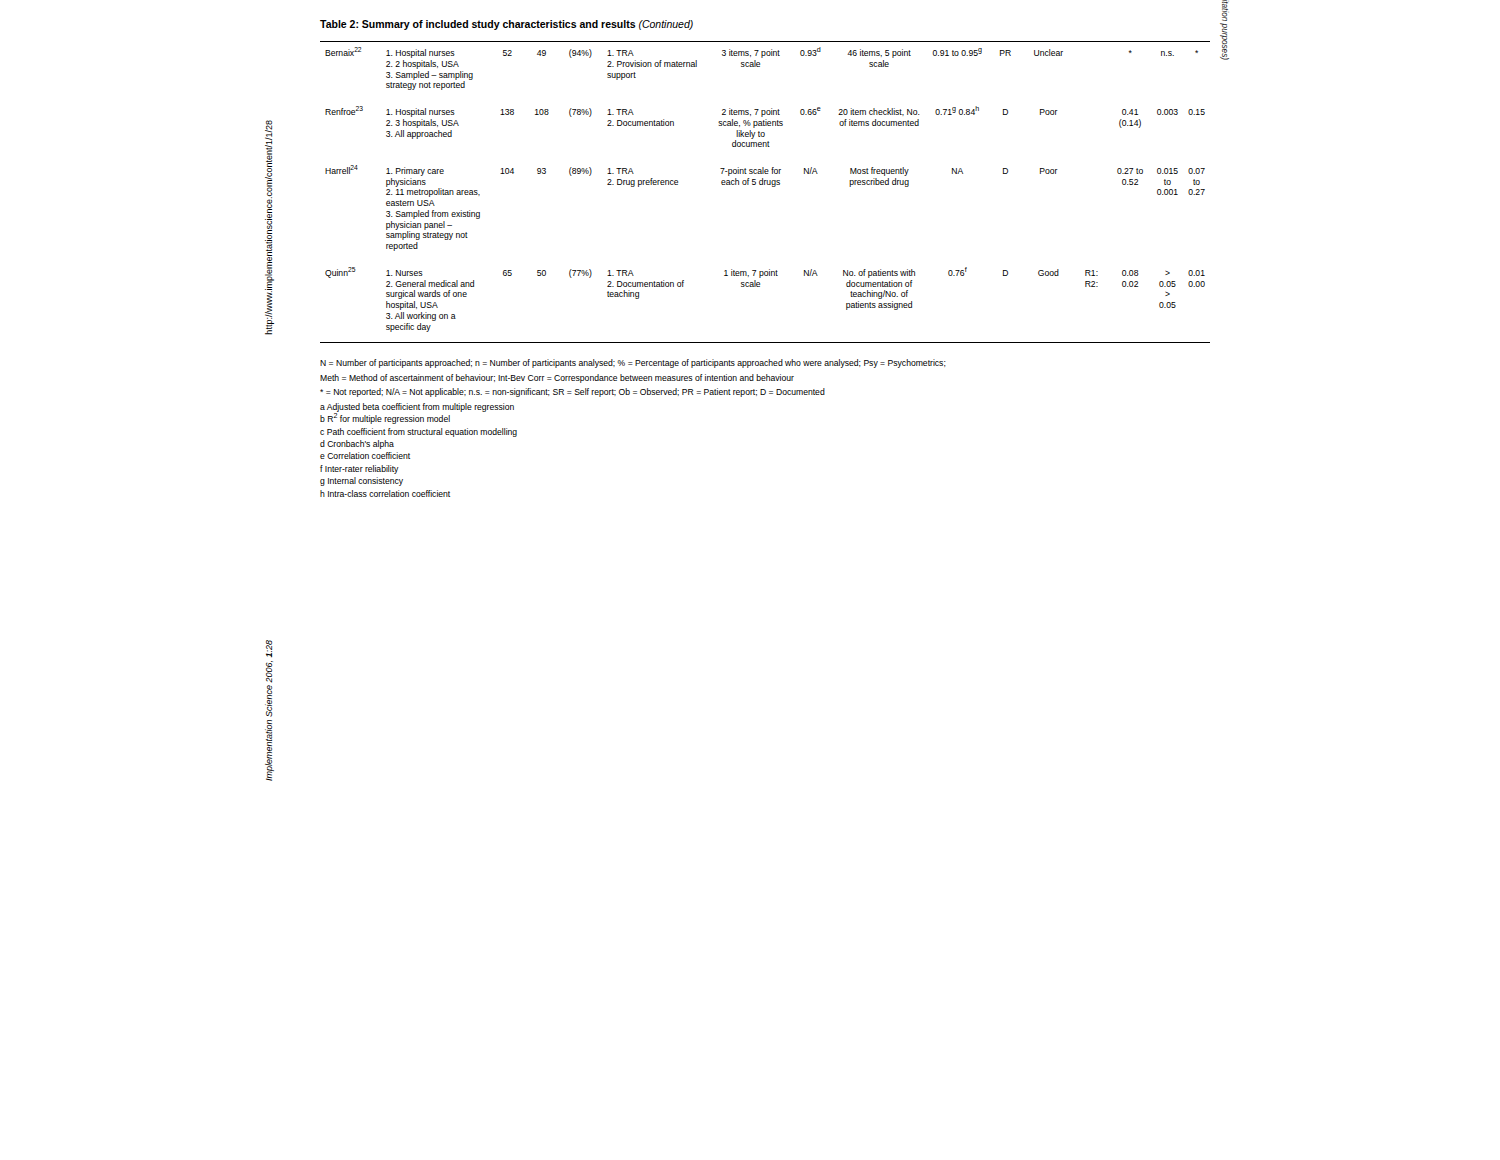http://www.implementationscience.com/content/1/1/28
Implementation Science 2006, 1:28
Page 7 of 10
(page number not for citation purposes)
Table 2: Summary of included study characteristics and results (Continued)
| Bernaix 22 | 1. Hospital nurses 2. 2 hospitals, USA 3. Sampled – sampling strategy not reported | 52 | 49 | (94%) | 1. TRA 2. Provision of maternal support | 3 items, 7 point scale | 0.93 d | 46 items, 5 point scale | 0.91 to 0.95 g | PR | Unclear | | * | n.s. | * |
| Renfroe 23 | 1. Hospital nurses 2. 3 hospitals, USA 3. All approached | 138 | 108 | (78%) | 1. TRA 2. Documentation | 2 items, 7 point scale, % patients likely to document | 0.66 e | 20 item checklist, No. of items documented | 0.71 g 0.84 h | D | Poor | | 0.41 (0.14) | 0.003 | 0.15 |
| Harrell 24 | 1. Primary care physicians 2. 11 metropolitan areas, eastern USA 3. Sampled from existing physician panel – sampling strategy not reported | 104 | 93 | (89%) | 1. TRA 2. Drug preference | 7-point scale for each of 5 drugs | N/A | Most frequently prescribed drug | NA | D | Poor | | 0.27 to 0.52 | 0.015 to 0.001 | 0.07 to 0.27 |
| Quinn 25 | 1. Nurses 2. General medical and surgical wards of one hospital, USA 3. All working on a specific day | 65 | 50 | (77%) | 1. TRA 2. Documentation of teaching | 1 item, 7 point scale | N/A | No. of patients with documentation of teaching/No. of patients assigned | 0.76 f | D | Good | R1: R2: | 0.08 0.02 | > 0.05 > 0.05 | 0.01 0.00 |
N = Number of participants approached; n = Number of participants analysed; % = Percentage of participants approached who were analysed; Psy = Psychometrics;
Meth = Method of ascertainment of behaviour; Int-Bev Corr = Correspondance between measures of intention and behaviour
* = Not reported; N/A = Not applicable; n.s. = non-significant; SR = Self report; Ob = Observed; PR = Patient report; D = Documented
a Adjusted beta coefficient from multiple regression
b R2 for multiple regression model
c Path coefficient from structural equation modelling
d Cronbach's alpha
e Correlation coefficient
f Inter-rater reliability
g Internal consistency
h Intra-class correlation coefficient